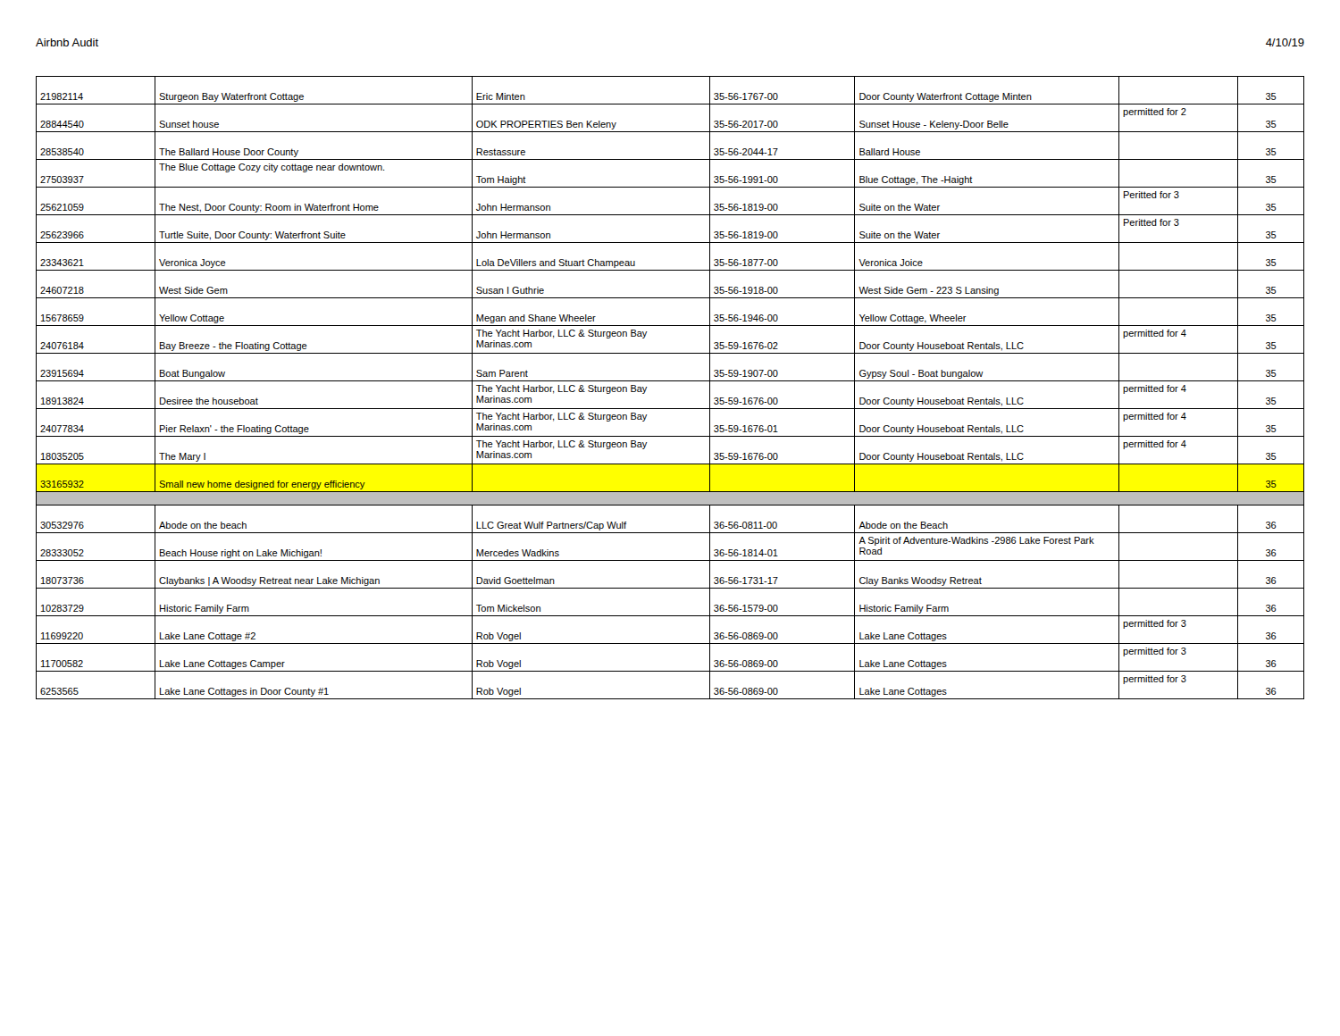Airbnb Audit
4/10/19
| 21982114 | Sturgeon Bay Waterfront Cottage | Eric Minten | 35-56-1767-00 | Door County Waterfront Cottage Minten | | 35 |
| 28844540 | Sunset house | ODK PROPERTIES Ben Keleny | 35-56-2017-00 | Sunset House - Keleny-Door Belle | permitted for 2 | 35 |
| 28538540 | The Ballard House Door County | Restassure | 35-56-2044-17 | Ballard House | | 35 |
| 27503937 | The Blue Cottage Cozy city cottage near downtown. | Tom Haight | 35-56-1991-00 | Blue Cottage, The -Haight | | 35 |
| 25621059 | The Nest, Door County: Room in Waterfront Home | John Hermanson | 35-56-1819-00 | Suite on the Water | Peritted for 3 | 35 |
| 25623966 | Turtle Suite, Door County: Waterfront Suite | John Hermanson | 35-56-1819-00 | Suite on the Water | Peritted for 3 | 35 |
| 23343621 | Veronica Joyce | Lola DeVillers and Stuart Champeau | 35-56-1877-00 | Veronica Joice | | 35 |
| 24607218 | West Side Gem | Susan I Guthrie | 35-56-1918-00 | West Side Gem - 223 S Lansing | | 35 |
| 15678659 | Yellow Cottage | Megan and Shane Wheeler | 35-56-1946-00 | Yellow Cottage, Wheeler | | 35 |
| 24076184 | Bay Breeze - the Floating Cottage | The Yacht Harbor, LLC & Sturgeon Bay Marinas.com | 35-59-1676-02 | Door County Houseboat Rentals, LLC | permitted for 4 | 35 |
| 23915694 | Boat Bungalow | Sam Parent | 35-59-1907-00 | Gypsy Soul - Boat bungalow | | 35 |
| 18913824 | Desiree the houseboat | The Yacht Harbor, LLC & Sturgeon Bay Marinas.com | 35-59-1676-00 | Door County Houseboat Rentals, LLC | permitted for 4 | 35 |
| 24077834 | Pier Relaxn' - the Floating Cottage | The Yacht Harbor, LLC & Sturgeon Bay Marinas.com | 35-59-1676-01 | Door County Houseboat Rentals, LLC | permitted for 4 | 35 |
| 18035205 | The Mary I | The Yacht Harbor, LLC & Sturgeon Bay Marinas.com | 35-59-1676-00 | Door County Houseboat Rentals, LLC | permitted for 4 | 35 |
| 33165932 | Small new home designed for energy efficiency | | | | | 35 |
| 30532976 | Abode on the beach | LLC Great Wulf Partners/Cap Wulf | 36-56-0811-00 | Abode on the Beach | | 36 |
| 28333052 | Beach House right on Lake Michigan! | Mercedes Wadkins | 36-56-1814-01 | A Spirit of Adventure-Wadkins -2986 Lake Forest Park Road | | 36 |
| 18073736 | Claybanks / A Woodsy Retreat near Lake Michigan | David Goettelman | 36-56-1731-17 | Clay Banks Woodsy Retreat | | 36 |
| 10283729 | Historic Family Farm | Tom Mickelson | 36-56-1579-00 | Historic Family Farm | | 36 |
| 11699220 | Lake Lane Cottage #2 | Rob Vogel | 36-56-0869-00 | Lake Lane Cottages | permitted for 3 | 36 |
| 11700582 | Lake Lane Cottages Camper | Rob Vogel | 36-56-0869-00 | Lake Lane Cottages | permitted for 3 | 36 |
| 6253565 | Lake Lane Cottages in Door County #1 | Rob Vogel | 36-56-0869-00 | Lake Lane Cottages | permitted for 3 | 36 |